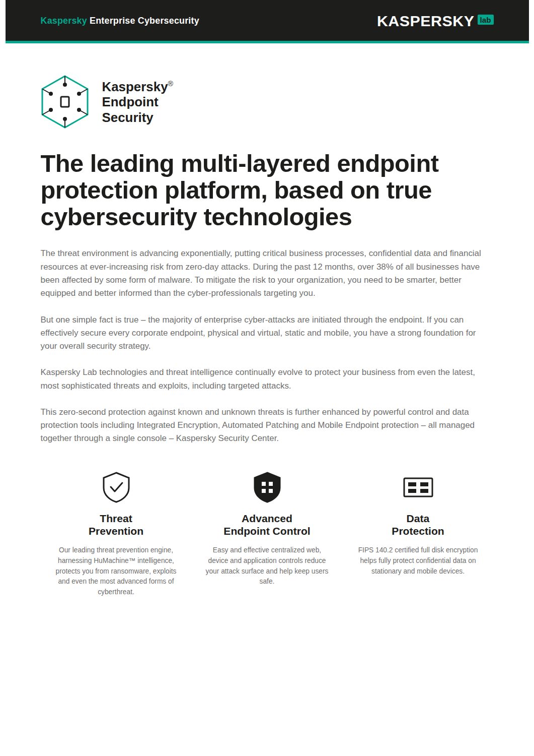Kaspersky Enterprise Cybersecurity
KASPERSKY lab
Kaspersky®
Endpoint
Security
The leading multi-layered endpoint protection platform, based on true cybersecurity technologies
The threat environment is advancing exponentially, putting critical business processes, confidential data and financial resources at ever-increasing risk from zero-day attacks. During the past 12 months, over 38% of all businesses have been affected by some form of malware. To mitigate the risk to your organization, you need to be smarter, better equipped and better informed than the cyber-professionals targeting you.
But one simple fact is true – the majority of enterprise cyber-attacks are initiated through the endpoint. If you can effectively secure every corporate endpoint, physical and virtual, static and mobile, you have a strong foundation for your overall security strategy.
Kaspersky Lab technologies and threat intelligence continually evolve to protect your business from even the latest, most sophisticated threats and exploits, including targeted attacks.
This zero-second protection against known and unknown threats is further enhanced by powerful control and data protection tools including Integrated Encryption, Automated Patching and Mobile Endpoint protection – all managed together through a single console – Kaspersky Security Center.
Threat
Prevention
Our leading threat prevention engine, harnessing HuMachine™ intelligence, protects you from ransomware, exploits and even the most advanced forms of cyberthreat.
Advanced
Endpoint Control
Easy and effective centralized web, device and application controls reduce your attack surface and help keep users safe.
Data
Protection
FIPS 140.2 certified full disk encryption helps fully protect confidential data on stationary and mobile devices.